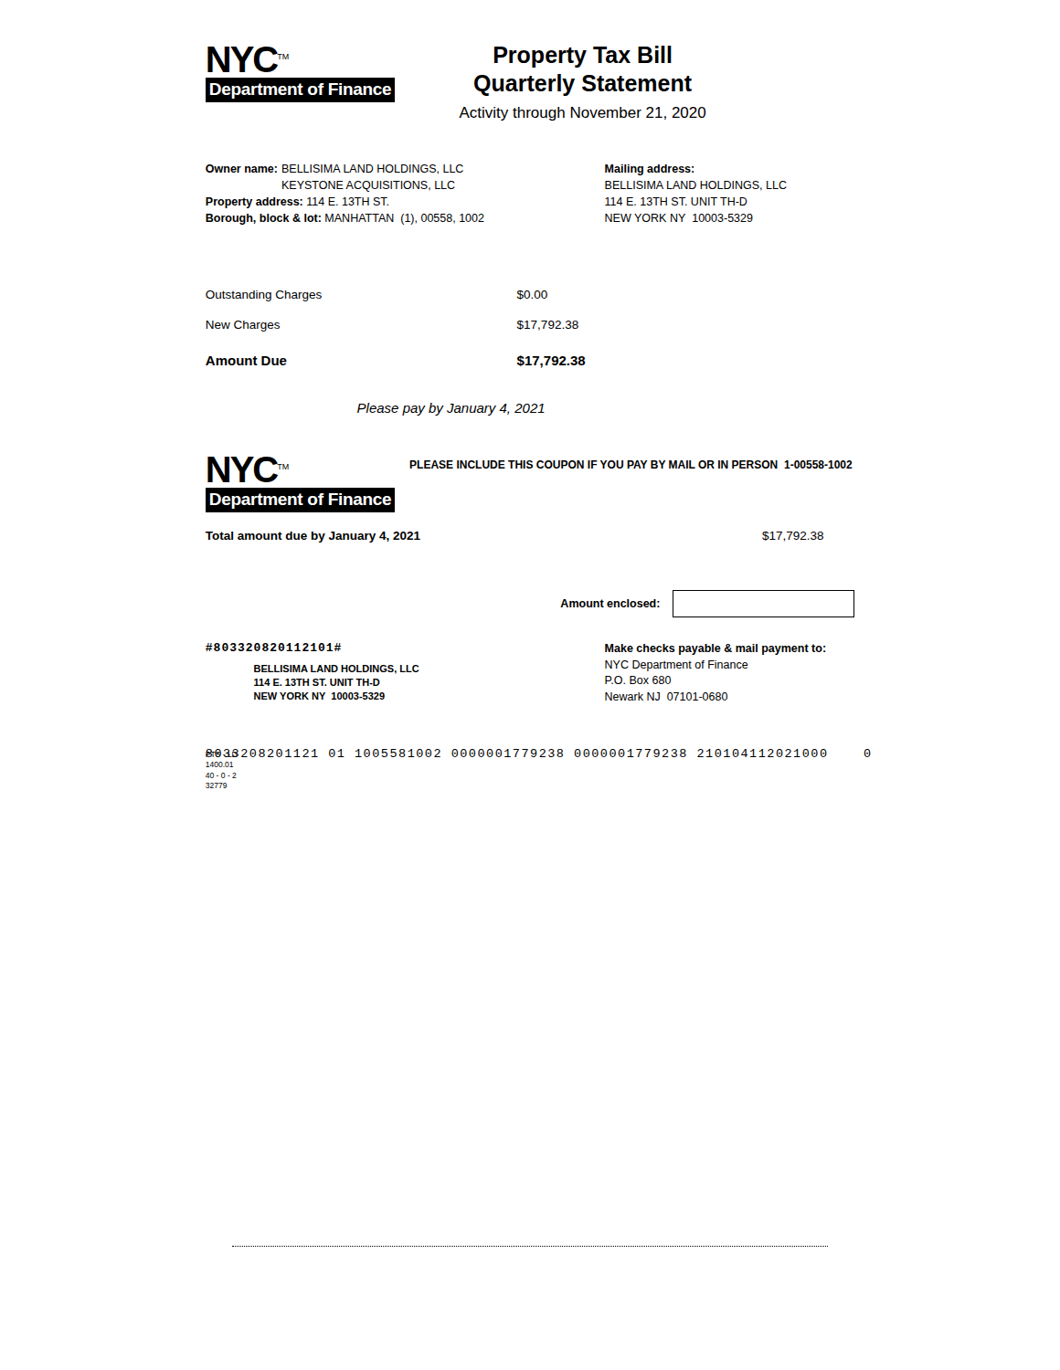NYCTM
Department of Finance
Property Tax Bill
Quarterly Statement
Activity through November 21, 2020
Owner name:
BELLISIMA LAND HOLDINGS, LLC
KEYSTONE ACQUISITIONS, LLC
Property address: 114 E. 13TH ST.
Borough, block & lot: MANHATTAN (1), 00558, 1002
Mailing address:
BELLISIMA LAND HOLDINGS, LLC
114 E. 13TH ST. UNIT TH-D
NEW YORK NY 10003-5329
| Outstanding Charges | $0.00 |
| New Charges | $17,792.38 |
| Amount Due | $17,792.38 |
Please pay by January 4, 2021
PTS - LD
1400.01
40 - 0 - 2
32779
NYCTM
Department of Finance
PLEASE INCLUDE THIS COUPON IF YOU PAY BY MAIL OR IN PERSON 1-00558-1002
Total amount due by January 4, 2021
$17,792.38
Amount enclosed:
#803320820112101#
BELLISIMA LAND HOLDINGS, LLC
114 E. 13TH ST. UNIT TH-D
NEW YORK NY 10003-5329
Make checks payable & mail payment to:
NYC Department of Finance
P.O. Box 680
Newark NJ 07101-0680
8033208201121 01 1005581002 0000001779238 0000001779238 210104112021000 0